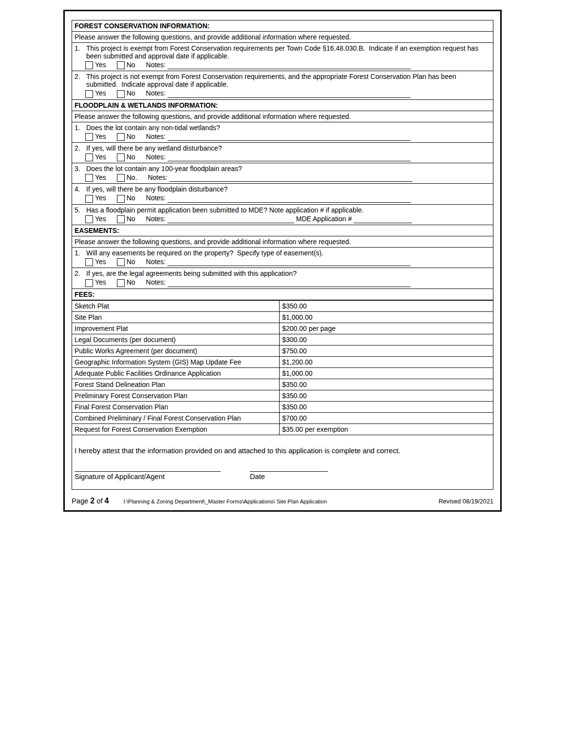| FOREST CONSERVATION INFORMATION: |
| Please answer the following questions, and provide additional information where requested. |
| 1. This project is exempt from Forest Conservation requirements per Town Code §16.48.030.B. Indicate if an exemption request has been submitted and approval date if applicable. Yes No Notes: |
| 2. This project is not exempt from Forest Conservation requirements, and the appropriate Forest Conservation Plan has been submitted. Indicate approval date if applicable. Yes No Notes: |
| FLOODPLAIN & WETLANDS INFORMATION: |
| Please answer the following questions, and provide additional information where requested. |
| 1. Does the lot contain any non-tidal wetlands? Yes No Notes: |
| 2. If yes, will there be any wetland disturbance? Yes No Notes: |
| 3. Does the lot contain any 100-year floodplain areas? Yes No. Notes: |
| 4. If yes, will there be any floodplain disturbance? Yes No Notes: |
| 5. Has a floodplain permit application been submitted to MDE? Note application # if applicable. Yes No Notes: MDE Application # |
| EASEMENTS: |
| Please answer the following questions, and provide additional information where requested. |
| 1. Will any easements be required on the property? Specify type of easement(s). Yes No Notes: |
| 2. If yes, are the legal agreements being submitted with this application? Yes No Notes: |
| FEES: |
| Sketch Plat | $350.00 |
| Site Plan | $1,000.00 |
| Improvement Plat | $200.00 per page |
| Legal Documents (per document) | $300.00 |
| Public Works Agreement (per document) | $750.00 |
| Geographic Information System (GIS) Map Update Fee | $1,200.00 |
| Adequate Public Facilities Ordinance Application | $1,000.00 |
| Forest Stand Delineation Plan | $350.00 |
| Preliminary Forest Conservation Plan | $350.00 |
| Final Forest Conservation Plan | $350.00 |
| Combined Preliminary / Final Forest Conservation Plan | $700.00 |
| Request for Forest Conservation Exemption | $35.00 per exemption |
I hereby attest that the information provided on and attached to this application is complete and correct.
Signature of Applicant/Agent
Date
Page 2 of 4
I:\Planning & Zoning Department\_Master Forms\Applications\ Site Plan Application
Revised 08/19/2021